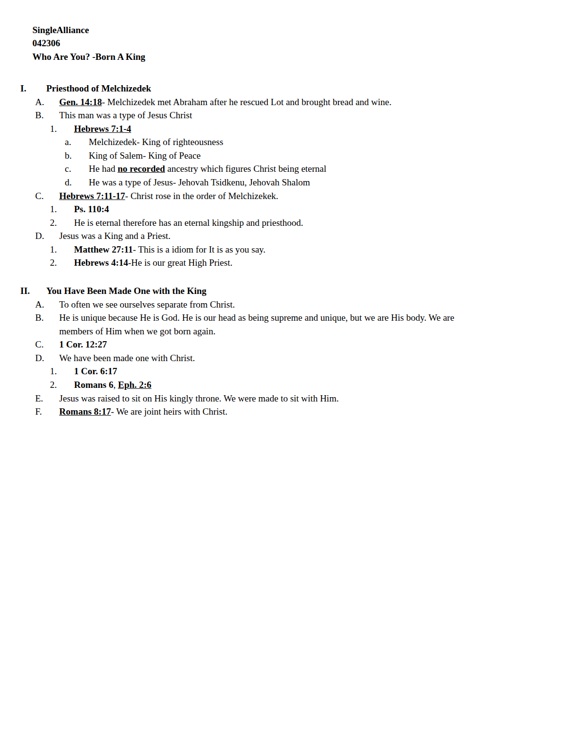SingleAlliance
042306
Who Are You? -Born A King
I. Priesthood of Melchizedek
A. Gen. 14:18- Melchizedek met Abraham after he rescued Lot and brought bread and wine.
B. This man was a type of Jesus Christ
1. Hebrews 7:1-4
a. Melchizedek- King of righteousness
b. King of Salem- King of Peace
c. He had no recorded ancestry which figures Christ being eternal
d. He was a type of Jesus- Jehovah Tsidkenu, Jehovah Shalom
C. Hebrews 7:11-17- Christ rose in the order of Melchizekek.
1. Ps. 110:4
2. He is eternal therefore has an eternal kingship and priesthood.
D. Jesus was a King and a Priest.
1. Matthew 27:11- This is a idiom for It is as you say.
2. Hebrews 4:14-He is our great High Priest.
II. You Have Been Made One with the King
A. To often we see ourselves separate from Christ.
B. He is unique because He is God. He is our head as being supreme and unique, but we are His body. We are members of Him when we got born again.
C. 1 Cor. 12:27
D. We have been made one with Christ.
1. 1 Cor. 6:17
2. Romans 6, Eph. 2:6
E. Jesus was raised to sit on His kingly throne. We were made to sit with Him.
F. Romans 8:17- We are joint heirs with Christ.